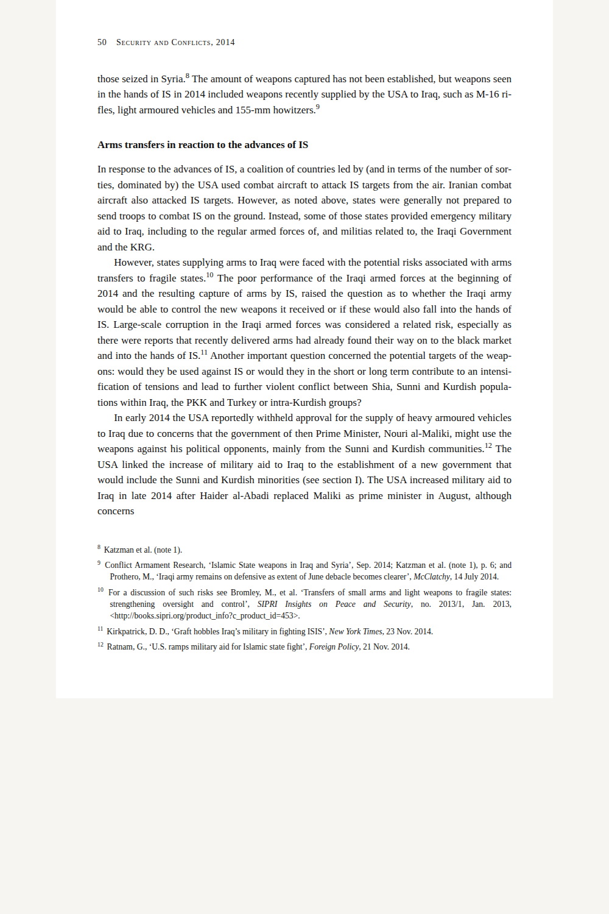50 Security and Conflicts, 2014
those seized in Syria.8 The amount of weapons captured has not been established, but weapons seen in the hands of IS in 2014 included weapons recently supplied by the USA to Iraq, such as M-16 rifles, light armoured vehicles and 155-mm howitzers.9
Arms transfers in reaction to the advances of IS
In response to the advances of IS, a coalition of countries led by (and in terms of the number of sorties, dominated by) the USA used combat aircraft to attack IS targets from the air. Iranian combat aircraft also attacked IS targets. However, as noted above, states were generally not prepared to send troops to combat IS on the ground. Instead, some of those states provided emergency military aid to Iraq, including to the regular armed forces of, and militias related to, the Iraqi Government and the KRG.
However, states supplying arms to Iraq were faced with the potential risks associated with arms transfers to fragile states.10 The poor performance of the Iraqi armed forces at the beginning of 2014 and the resulting capture of arms by IS, raised the question as to whether the Iraqi army would be able to control the new weapons it received or if these would also fall into the hands of IS. Large-scale corruption in the Iraqi armed forces was considered a related risk, especially as there were reports that recently delivered arms had already found their way on to the black market and into the hands of IS.11 Another important question concerned the potential targets of the weapons: would they be used against IS or would they in the short or long term contribute to an intensification of tensions and lead to further violent conflict between Shia, Sunni and Kurdish populations within Iraq, the PKK and Turkey or intra-Kurdish groups?
In early 2014 the USA reportedly withheld approval for the supply of heavy armoured vehicles to Iraq due to concerns that the government of then Prime Minister, Nouri al-Maliki, might use the weapons against his political opponents, mainly from the Sunni and Kurdish communities.12 The USA linked the increase of military aid to Iraq to the establishment of a new government that would include the Sunni and Kurdish minorities (see section I). The USA increased military aid to Iraq in late 2014 after Haider al-Abadi replaced Maliki as prime minister in August, although concerns
8 Katzman et al. (note 1).
9 Conflict Armament Research, ‘Islamic State weapons in Iraq and Syria’, Sep. 2014; Katzman et al. (note 1), p. 6; and Prothero, M., ‘Iraqi army remains on defensive as extent of June debacle becomes clearer’, McClatchy, 14 July 2014.
10 For a discussion of such risks see Bromley, M., et al. ‘Transfers of small arms and light weapons to fragile states: strengthening oversight and control’, SIPRI Insights on Peace and Security, no. 2013/1, Jan. 2013, <http://books.sipri.org/product_info?c_product_id=453>.
11 Kirkpatrick, D. D., ‘Graft hobbles Iraq’s military in fighting ISIS’, New York Times, 23 Nov. 2014.
12 Ratnam, G., ‘U.S. ramps military aid for Islamic state fight’, Foreign Policy, 21 Nov. 2014.